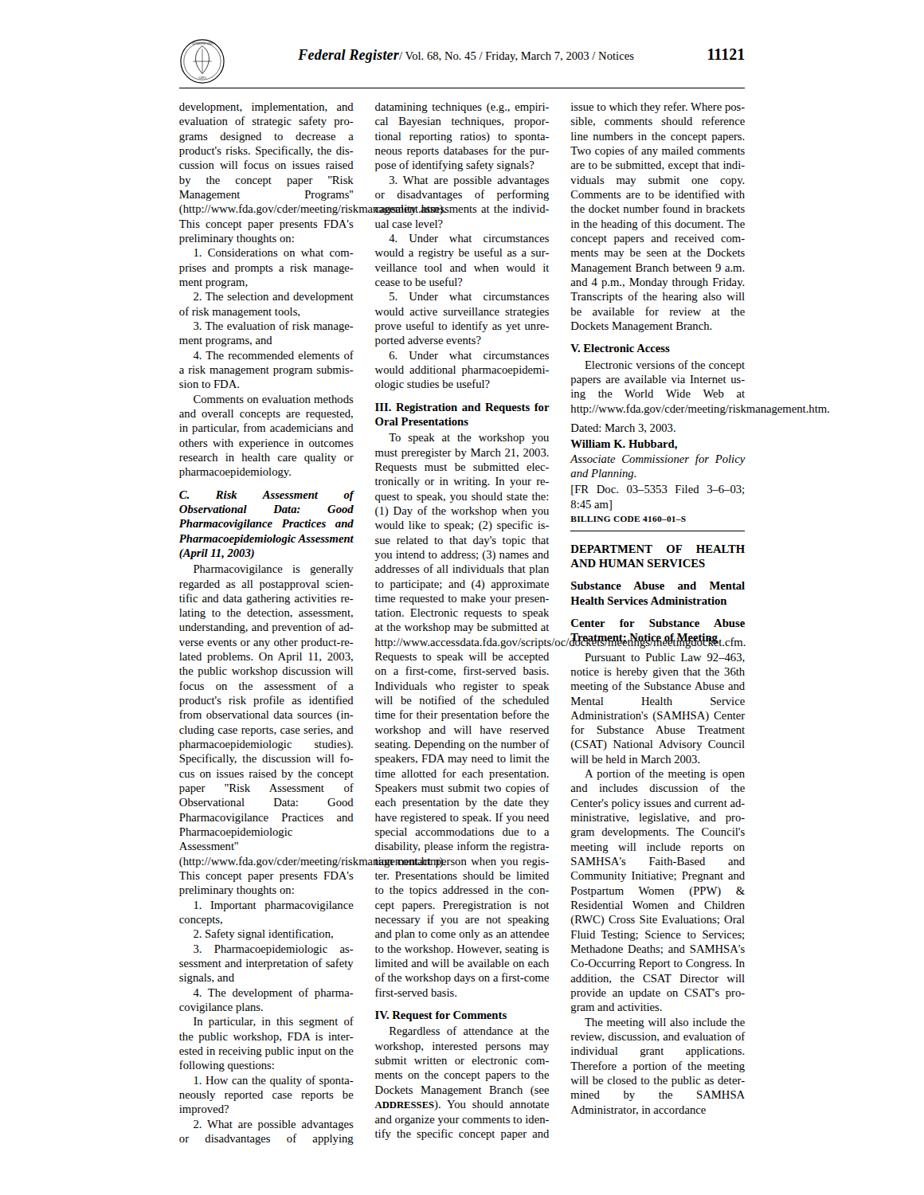GPO AUTHENTICATED
Federal Register/ Vol. 68, No. 45 / Friday, March 7, 2003 / Notices
11121
development, implementation, and evaluation of strategic safety programs designed to decrease a product's risks. Specifically, the discussion will focus on issues raised by the concept paper ''Risk Management Programs'' (http://www.fda.gov/cder/meeting/riskmanagement.htm). This concept paper presents FDA's preliminary thoughts on:
1. Considerations on what comprises and prompts a risk management program,
2. The selection and development of risk management tools,
3. The evaluation of risk management programs, and
4. The recommended elements of a risk management program submission to FDA.
Comments on evaluation methods and overall concepts are requested, in particular, from academicians and others with experience in outcomes research in health care quality or pharmacoepidemiology.
C. Risk Assessment of Observational Data: Good Pharmacovigilance Practices and Pharmacoepidemiologic Assessment (April 11, 2003)
Pharmacovigilance is generally regarded as all postapproval scientific and data gathering activities relating to the detection, assessment, understanding, and prevention of adverse events or any other product-related problems. On April 11, 2003, the public workshop discussion will focus on the assessment of a product's risk profile as identified from observational data sources (including case reports, case series, and pharmacoepidemiologic studies). Specifically, the discussion will focus on issues raised by the concept paper ''Risk Assessment of Observational Data: Good Pharmacovigilance Practices and Pharmacoepidemiologic Assessment'' (http://www.fda.gov/cder/meeting/riskmanagement.htm). This concept paper presents FDA's preliminary thoughts on:
1. Important pharmacovigilance concepts,
2. Safety signal identification,
3. Pharmacoepidemiologic assessment and interpretation of safety signals, and
4. The development of pharmacovigilance plans.
In particular, in this segment of the public workshop, FDA is interested in receiving public input on the following questions:
1. How can the quality of spontaneously reported case reports be improved?
2. What are possible advantages or disadvantages of applying datamining techniques (e.g., empirical Bayesian techniques, proportional reporting ratios) to spontaneous reports databases for the purpose of identifying safety signals?
3. What are possible advantages or disadvantages of performing causality assessments at the individual case level?
4. Under what circumstances would a registry be useful as a surveillance tool and when would it cease to be useful?
5. Under what circumstances would active surveillance strategies prove useful to identify as yet unreported adverse events?
6. Under what circumstances would additional pharmacoepidemiologic studies be useful?
III. Registration and Requests for Oral Presentations
To speak at the workshop you must preregister by March 21, 2003. Requests must be submitted electronically or in writing. In your request to speak, you should state the: (1) Day of the workshop when you would like to speak; (2) specific issue related to that day's topic that you intend to address; (3) names and addresses of all individuals that plan to participate; and (4) approximate time requested to make your presentation. Electronic requests to speak at the workshop may be submitted at http://www.accessdata.fda.gov/scripts/oc/dockets/meetings/meetingdocket.cfm. Requests to speak will be accepted on a first-come, first-served basis. Individuals who register to speak will be notified of the scheduled time for their presentation before the workshop and will have reserved seating. Depending on the number of speakers, FDA may need to limit the time allotted for each presentation. Speakers must submit two copies of each presentation by the date they have registered to speak. If you need special accommodations due to a disability, please inform the registration contact person when you register. Presentations should be limited to the topics addressed in the concept papers. Preregistration is not necessary if you are not speaking and plan to come only as an attendee to the workshop. However, seating is limited and will be available on each of the workshop days on a first-come first-served basis.
IV. Request for Comments
Regardless of attendance at the workshop, interested persons may submit written or electronic comments on the concept papers to the Dockets Management Branch (see ADDRESSES). You should annotate and organize your comments to identify the specific concept paper and issue to which they refer. Where possible, comments should reference line numbers in the concept papers. Two copies of any mailed comments are to be submitted, except that individuals may submit one copy. Comments are to be identified with the docket number found in brackets in the heading of this document. The concept papers and received comments may be seen at the Dockets Management Branch between 9 a.m. and 4 p.m., Monday through Friday. Transcripts of the hearing also will be available for review at the Dockets Management Branch.
V. Electronic Access
Electronic versions of the concept papers are available via Internet using the World Wide Web at http://www.fda.gov/cder/meeting/riskmanagement.htm.
Dated: March 3, 2003.
William K. Hubbard,
Associate Commissioner for Policy and Planning.
[FR Doc. 03–5353 Filed 3–6–03; 8:45 am]
BILLING CODE 4160–01–S
DEPARTMENT OF HEALTH AND HUMAN SERVICES
Substance Abuse and Mental Health Services Administration
Center for Substance Abuse Treatment; Notice of Meeting
Pursuant to Public Law 92–463, notice is hereby given that the 36th meeting of the Substance Abuse and Mental Health Service Administration's (SAMHSA) Center for Substance Abuse Treatment (CSAT) National Advisory Council will be held in March 2003.
A portion of the meeting is open and includes discussion of the Center's policy issues and current administrative, legislative, and program developments. The Council's meeting will include reports on SAMHSA's Faith-Based and Community Initiative; Pregnant and Postpartum Women (PPW) & Residential Women and Children (RWC) Cross Site Evaluations; Oral Fluid Testing; Science to Services; Methadone Deaths; and SAMHSA's Co-Occurring Report to Congress. In addition, the CSAT Director will provide an update on CSAT's program and activities.
The meeting will also include the review, discussion, and evaluation of individual grant applications. Therefore a portion of the meeting will be closed to the public as determined by the SAMHSA Administrator, in accordance